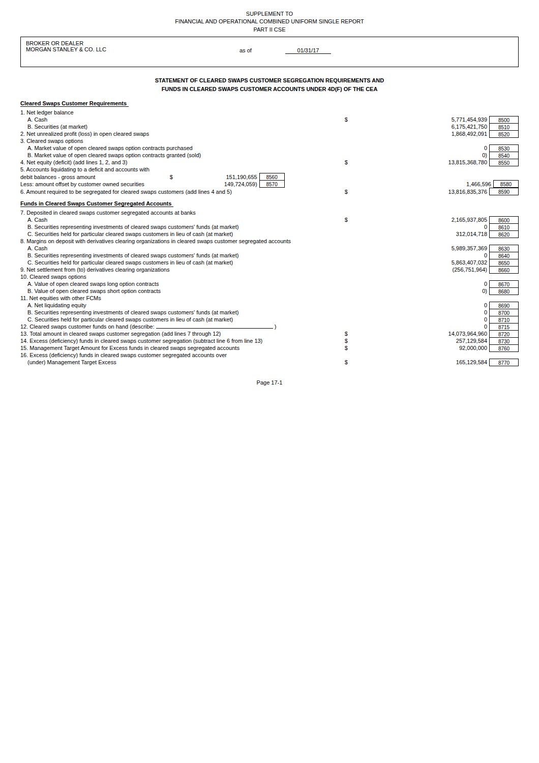SUPPLEMENT TO
FINANCIAL AND OPERATIONAL COMBINED UNIFORM SINGLE REPORT
PART II CSE
BROKER OR DEALER
MORGAN STANLEY & CO. LLC
as of
01/31/17
STATEMENT OF CLEARED SWAPS CUSTOMER SEGREGATION REQUIREMENTS AND
FUNDS IN CLEARED SWAPS CUSTOMER ACCOUNTS UNDER 4D(F) OF THE CEA
Cleared Swaps Customer Requirements
| 1. Net ledger balance | | | |
| A. Cash | $ | 5,771,454,939 | 8500 |
| B. Securities (at market) | | 6,175,421,750 | 8510 |
| 2. Net unrealized profit (loss) in open cleared swaps | | 1,868,492,091 | 8520 |
| 3. Cleared swaps options | | | |
| A. Market value of open cleared swaps option contracts purchased | | 0 | 8530 |
| B. Market value of open cleared swaps option contracts granted (sold) | | 0) | 8540 |
| 4. Net equity (deficit) (add lines 1, 2, and 3) | $ | 13,815,368,780 | 8550 |
| 5. Accounts liquidating to a deficit and accounts with | | | |
| debit balances - gross amount | $ | 151,190,655 | 8560 | | | |
| Less: amount offset by customer owned securities | | 149,724,059) | 8570 | | 1,466,596 | 8580 |
| 6. Amount required to be segregated for cleared swaps customers (add lines 4 and 5) | $ | 13,816,835,376 | 8590 |
Funds in Cleared Swaps Customer Segregated Accounts
| 7. Deposited in cleared swaps customer segregated accounts at banks | | | |
| A. Cash | $ | 2,165,937,805 | 8600 |
| B. Securities representing investments of cleared swaps customers' funds (at market) | | 0 | 8610 |
| C. Securities held for particular cleared swaps customers in lieu of cash (at market) | | 312,014,718 | 8620 |
| 8. Margins on deposit with derivatives clearing organizations in cleared swaps customer segregated accounts | | | |
| A. Cash | | 5,989,357,369 | 8630 |
| B. Securities representing investments of cleared swaps customers' funds (at market) | | 0 | 8640 |
| C. Securities held for particular cleared swaps customers in lieu of cash (at market) | | 5,863,407,032 | 8650 |
| 9. Net settlement from (to) derivatives clearing organizations | | (256,751,964) | 8660 |
| 10. Cleared swaps options | | | |
| A. Value of open cleared swaps long option contracts | | 0 | 8670 |
| B. Value of open cleared swaps short option contracts | | 0) | 8680 |
| 11. Net equities with other FCMs | | | |
| A. Net liquidating equity | | 0 | 8690 |
| B. Securities representing investments of cleared swaps customers' funds (at market) | | 0 | 8700 |
| C. Securities held for particular cleared swaps customers in lieu of cash (at market) | | 0 | 8710 |
| 12. Cleared swaps customer funds on hand (describe: ) | | 0 | 8715 |
| 13. Total amount in cleared swaps customer segregation (add lines 7 through 12) | $ | 14,073,964,960 | 8720 |
| 14. Excess (deficiency) funds in cleared swaps customer segregation (subtract line 6 from line 13) | $ | 257,129,584 | 8730 |
| 15. Management Target Amount for Excess funds in cleared swaps segregated accounts | $ | 92,000,000 | 8760 |
| 16. Excess (deficiency) funds in cleared swaps customer segregated accounts over | | | |
| (under) Management Target Excess | $ | 165,129,584 | 8770 |
Page 17-1